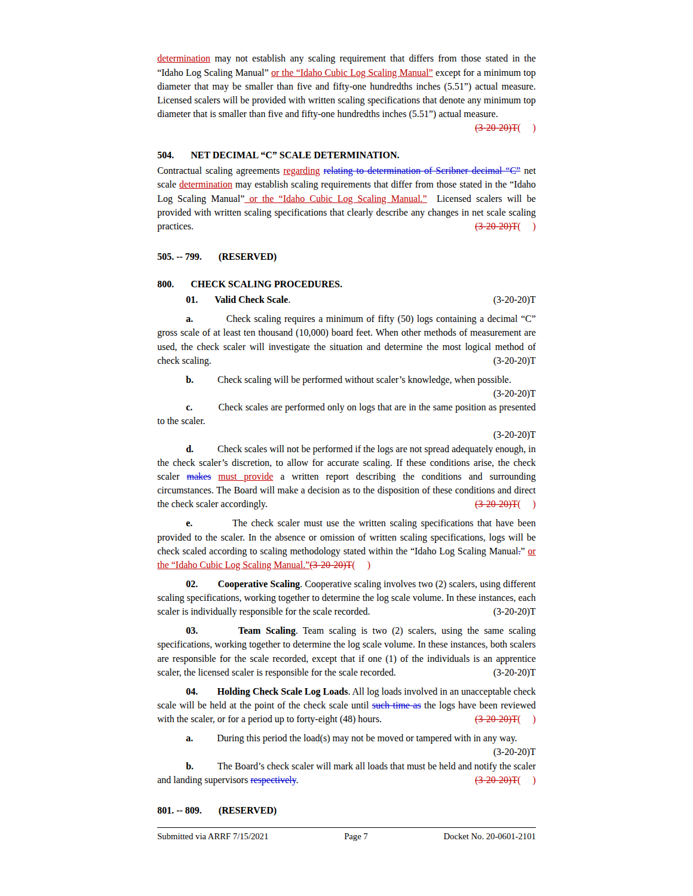determination may not establish any scaling requirement that differs from those stated in the “Idaho Log Scaling Manual” or the “Idaho Cubic Log Scaling Manual” except for a minimum top diameter that may be smaller than five and fifty-one hundredths inches (5.51”) actual measure. Licensed scalers will be provided with written scaling specifications that denote any minimum top diameter that is smaller than five and fifty-one hundredths inches (5.51”) actual measure.(3-20-20)T( )
504. NET DECIMAL “C” SCALE DETERMINATION.
Contractual scaling agreements regarding relating to determination of Scribner decimal “C” net scale determination may establish scaling requirements that differ from those stated in the “Idaho Log Scaling Manual” or the “Idaho Cubic Log Scaling Manual.” Licensed scalers will be provided with written scaling specifications that clearly describe any changes in net scale scaling practices.(3-20-20)T( )
505. -- 799. (RESERVED)
800. CHECK SCALING PROCEDURES.
01. Valid Check Scale.(3-20-20)T
a. Check scaling requires a minimum of fifty (50) logs containing a decimal “C” gross scale of at least ten thousand (10,000) board feet. When other methods of measurement are used, the check scaler will investigate the situation and determine the most logical method of check scaling.(3-20-20)T
b. Check scaling will be performed without scaler’s knowledge, when possible.(3-20-20)T
c. Check scales are performed only on logs that are in the same position as presented to the scaler.
(3-20-20)T
d. Check scales will not be performed if the logs are not spread adequately enough, in the check scaler’s discretion, to allow for accurate scaling. If these conditions arise, the check scaler makes must provide a written report describing the conditions and surrounding circumstances. The Board will make a decision as to the disposition of these conditions and direct the check scaler accordingly.(3-20-20)T( )
e. The check scaler must use the written scaling specifications that have been provided to the scaler. In the absence or omission of written scaling specifications, logs will be check scaled according to scaling methodology stated within the “Idaho Log Scaling Manual.” or the “Idaho Cubic Log Scaling Manual.”(3-20-20)T( )
02. Cooperative Scaling. Cooperative scaling involves two (2) scalers, using different scaling specifications, working together to determine the log scale volume. In these instances, each scaler is individually responsible for the scale recorded.(3-20-20)T
03. Team Scaling. Team scaling is two (2) scalers, using the same scaling specifications, working together to determine the log scale volume. In these instances, both scalers are responsible for the scale recorded, except that if one (1) of the individuals is an apprentice scaler, the licensed scaler is responsible for the scale recorded.(3-20-20)T
04. Holding Check Scale Log Loads. All log loads involved in an unacceptable check scale will be held at the point of the check scale until such time as the logs have been reviewed with the scaler, or for a period up to forty-eight (48) hours.(3-20-20)T( )
a. During this period the load(s) may not be moved or tampered with in any way.(3-20-20)T
b. The Board’s check scaler will mark all loads that must be held and notify the scaler and landing supervisors respectively.(3-20-20)T( )
801. -- 809. (RESERVED)
Submitted via ARRF 7/15/2021 Page 7 Docket No. 20-0601-2101